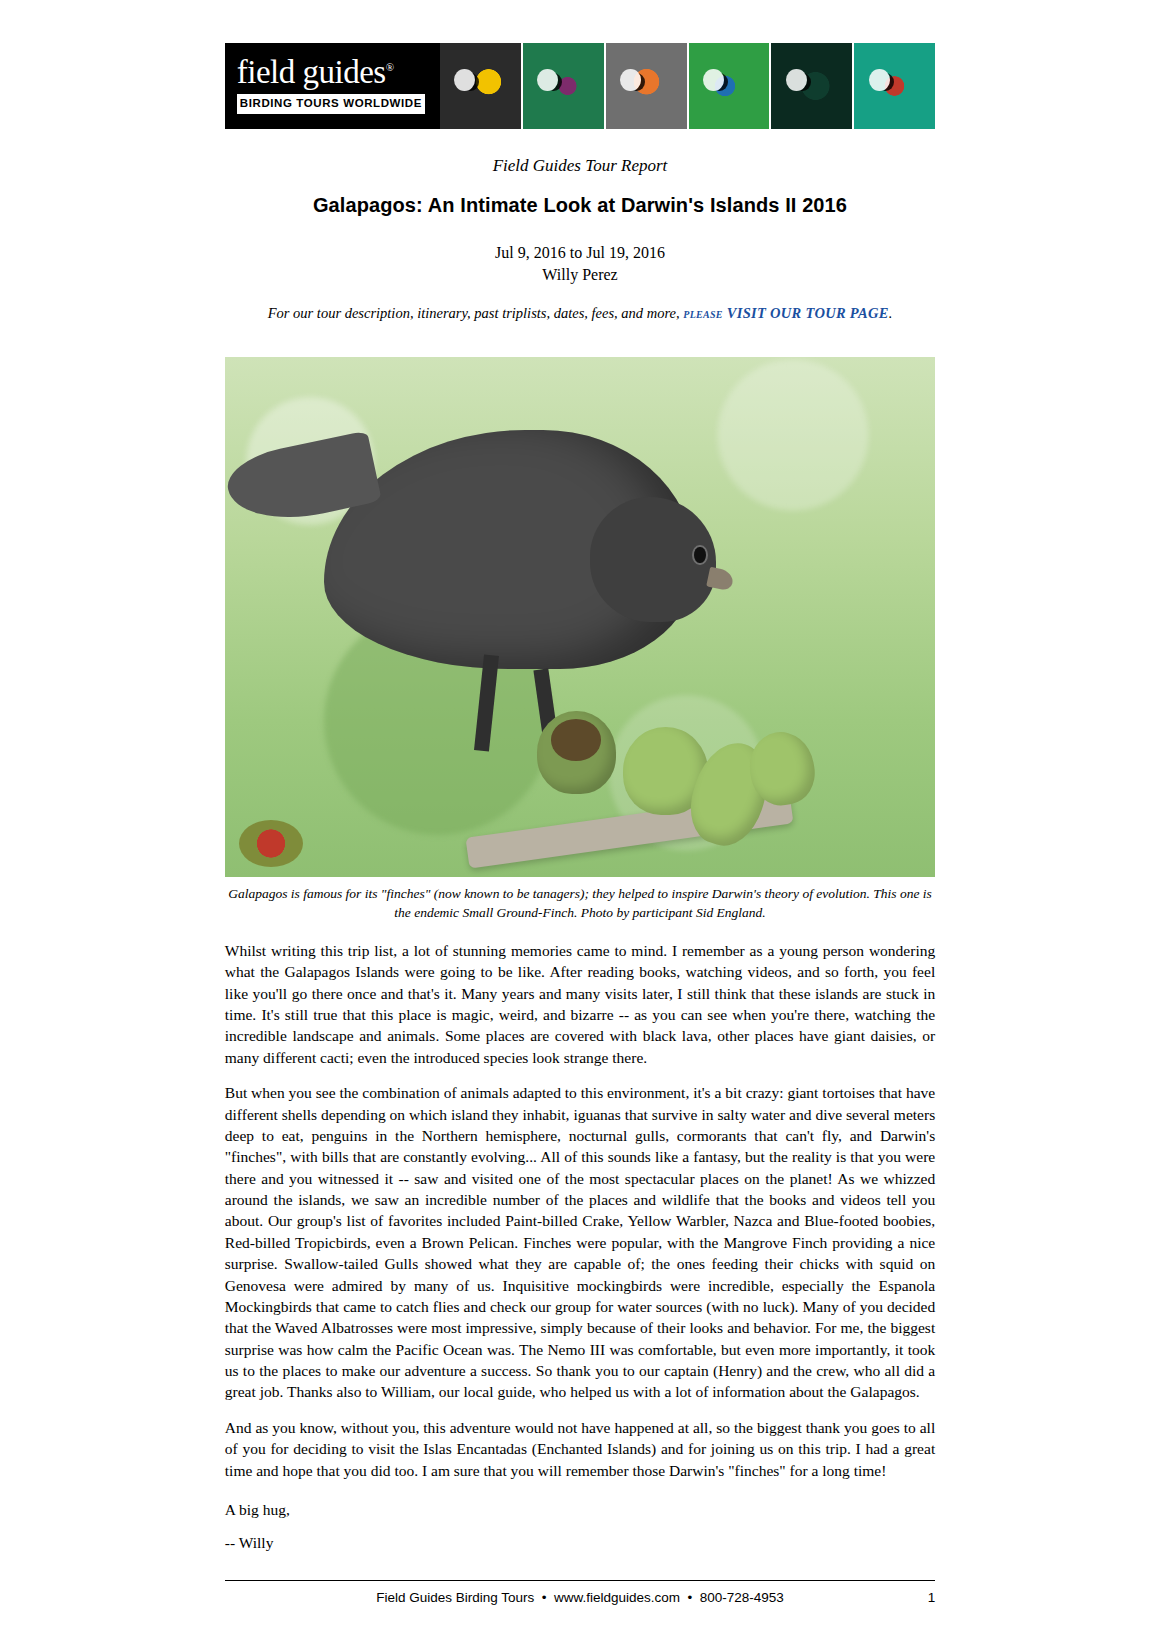field guides®
BIRDING TOURS WORLDWIDE
Field Guides Tour Report
Galapagos: An Intimate Look at Darwin's Islands II 2016
Jul 9, 2016 to Jul 19, 2016
Willy Perez
For our tour description, itinerary, past triplists, dates, fees, and more, please VISIT OUR TOUR PAGE.
Galapagos is famous for its "finches" (now known to be tanagers); they helped to inspire Darwin's theory of evolution. This one is the endemic Small Ground-Finch. Photo by participant Sid England.
Whilst writing this trip list, a lot of stunning memories came to mind. I remember as a young person wondering what the Galapagos Islands were going to be like. After reading books, watching videos, and so forth, you feel like you'll go there once and that's it. Many years and many visits later, I still think that these islands are stuck in time. It's still true that this place is magic, weird, and bizarre -- as you can see when you're there, watching the incredible landscape and animals. Some places are covered with black lava, other places have giant daisies, or many different cacti; even the introduced species look strange there.
But when you see the combination of animals adapted to this environment, it's a bit crazy: giant tortoises that have different shells depending on which island they inhabit, iguanas that survive in salty water and dive several meters deep to eat, penguins in the Northern hemisphere, nocturnal gulls, cormorants that can't fly, and Darwin's "finches", with bills that are constantly evolving... All of this sounds like a fantasy, but the reality is that you were there and you witnessed it -- saw and visited one of the most spectacular places on the planet! As we whizzed around the islands, we saw an incredible number of the places and wildlife that the books and videos tell you about. Our group's list of favorites included Paint-billed Crake, Yellow Warbler, Nazca and Blue-footed boobies, Red-billed Tropicbirds, even a Brown Pelican. Finches were popular, with the Mangrove Finch providing a nice surprise. Swallow-tailed Gulls showed what they are capable of; the ones feeding their chicks with squid on Genovesa were admired by many of us. Inquisitive mockingbirds were incredible, especially the Espanola Mockingbirds that came to catch flies and check our group for water sources (with no luck). Many of you decided that the Waved Albatrosses were most impressive, simply because of their looks and behavior. For me, the biggest surprise was how calm the Pacific Ocean was. The Nemo III was comfortable, but even more importantly, it took us to the places to make our adventure a success. So thank you to our captain (Henry) and the crew, who all did a great job. Thanks also to William, our local guide, who helped us with a lot of information about the Galapagos.
And as you know, without you, this adventure would not have happened at all, so the biggest thank you goes to all of you for deciding to visit the Islas Encantadas (Enchanted Islands) and for joining us on this trip. I had a great time and hope that you did too. I am sure that you will remember those Darwin's "finches" for a long time!
A big hug,
-- Willy
Field Guides Birding Tours • www.fieldguides.com • 800-728-4953
1